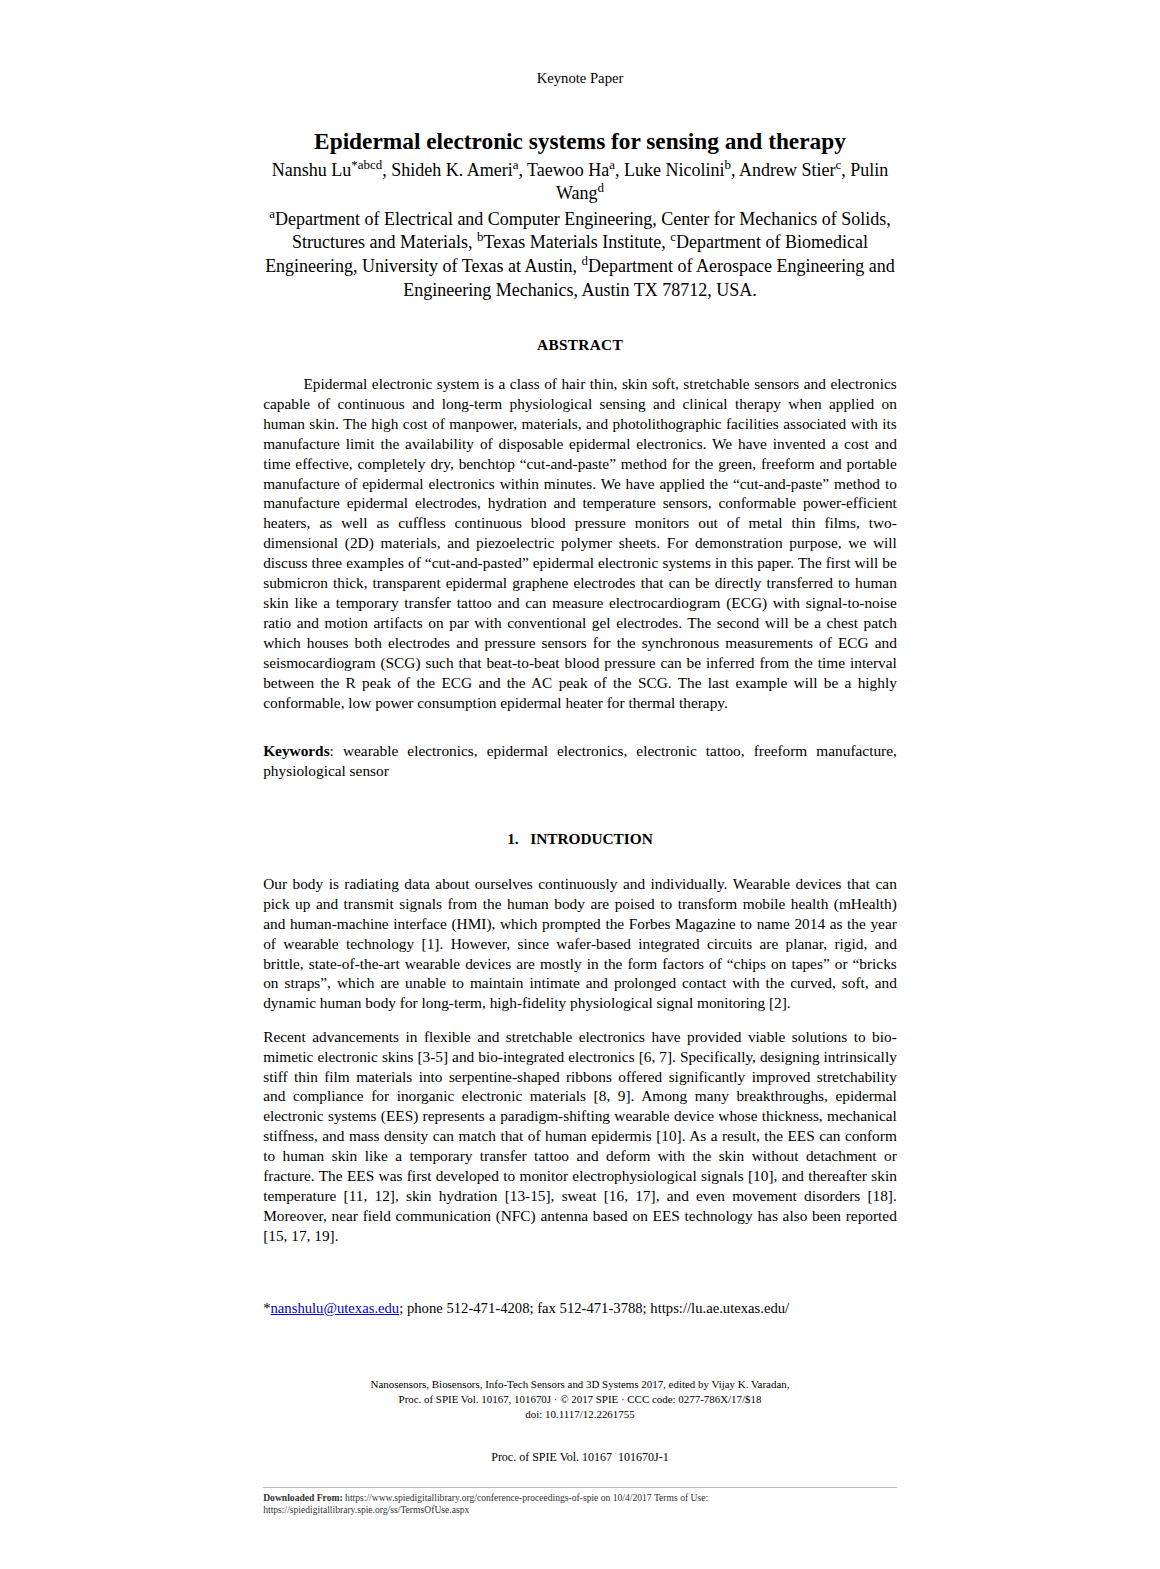Keynote Paper
Epidermal electronic systems for sensing and therapy
Nanshu Lu*abcd, Shideh K. Ameria, Taewoo Haa, Luke Nicolinib, Andrew Stierc, Pulin Wangd
aDepartment of Electrical and Computer Engineering, Center for Mechanics of Solids, Structures and Materials, bTexas Materials Institute, cDepartment of Biomedical Engineering, University of Texas at Austin, dDepartment of Aerospace Engineering and Engineering Mechanics, Austin TX 78712, USA.
ABSTRACT
Epidermal electronic system is a class of hair thin, skin soft, stretchable sensors and electronics capable of continuous and long-term physiological sensing and clinical therapy when applied on human skin. The high cost of manpower, materials, and photolithographic facilities associated with its manufacture limit the availability of disposable epidermal electronics. We have invented a cost and time effective, completely dry, benchtop “cut-and-paste” method for the green, freeform and portable manufacture of epidermal electronics within minutes. We have applied the “cut-and-paste” method to manufacture epidermal electrodes, hydration and temperature sensors, conformable power-efficient heaters, as well as cuffless continuous blood pressure monitors out of metal thin films, two-dimensional (2D) materials, and piezoelectric polymer sheets. For demonstration purpose, we will discuss three examples of “cut-and-pasted” epidermal electronic systems in this paper. The first will be submicron thick, transparent epidermal graphene electrodes that can be directly transferred to human skin like a temporary transfer tattoo and can measure electrocardiogram (ECG) with signal-to-noise ratio and motion artifacts on par with conventional gel electrodes. The second will be a chest patch which houses both electrodes and pressure sensors for the synchronous measurements of ECG and seismocardiogram (SCG) such that beat-to-beat blood pressure can be inferred from the time interval between the R peak of the ECG and the AC peak of the SCG. The last example will be a highly conformable, low power consumption epidermal heater for thermal therapy.
Keywords: wearable electronics, epidermal electronics, electronic tattoo, freeform manufacture, physiological sensor
1. INTRODUCTION
Our body is radiating data about ourselves continuously and individually. Wearable devices that can pick up and transmit signals from the human body are poised to transform mobile health (mHealth) and human-machine interface (HMI), which prompted the Forbes Magazine to name 2014 as the year of wearable technology [1]. However, since wafer-based integrated circuits are planar, rigid, and brittle, state-of-the-art wearable devices are mostly in the form factors of “chips on tapes” or “bricks on straps”, which are unable to maintain intimate and prolonged contact with the curved, soft, and dynamic human body for long-term, high-fidelity physiological signal monitoring [2].
Recent advancements in flexible and stretchable electronics have provided viable solutions to bio-mimetic electronic skins [3-5] and bio-integrated electronics [6, 7]. Specifically, designing intrinsically stiff thin film materials into serpentine-shaped ribbons offered significantly improved stretchability and compliance for inorganic electronic materials [8, 9]. Among many breakthroughs, epidermal electronic systems (EES) represents a paradigm-shifting wearable device whose thickness, mechanical stiffness, and mass density can match that of human epidermis [10]. As a result, the EES can conform to human skin like a temporary transfer tattoo and deform with the skin without detachment or fracture. The EES was first developed to monitor electrophysiological signals [10], and thereafter skin temperature [11, 12], skin hydration [13-15], sweat [16, 17], and even movement disorders [18]. Moreover, near field communication (NFC) antenna based on EES technology has also been reported [15, 17, 19].
*nanshulu@utexas.edu; phone 512-471-4208; fax 512-471-3788; https://lu.ae.utexas.edu/
Nanosensors, Biosensors, Info-Tech Sensors and 3D Systems 2017, edited by Vijay K. Varadan,
Proc. of SPIE Vol. 10167, 101670J · © 2017 SPIE · CCC code: 0277-786X/17/$18
doi: 10.1117/12.2261755
Proc. of SPIE Vol. 10167 101670J-1
Downloaded From: https://www.spiedigitallibrary.org/conference-proceedings-of-spie on 10/4/2017 Terms of Use: https://spiedigitallibrary.spie.org/ss/TermsOfUse.aspx